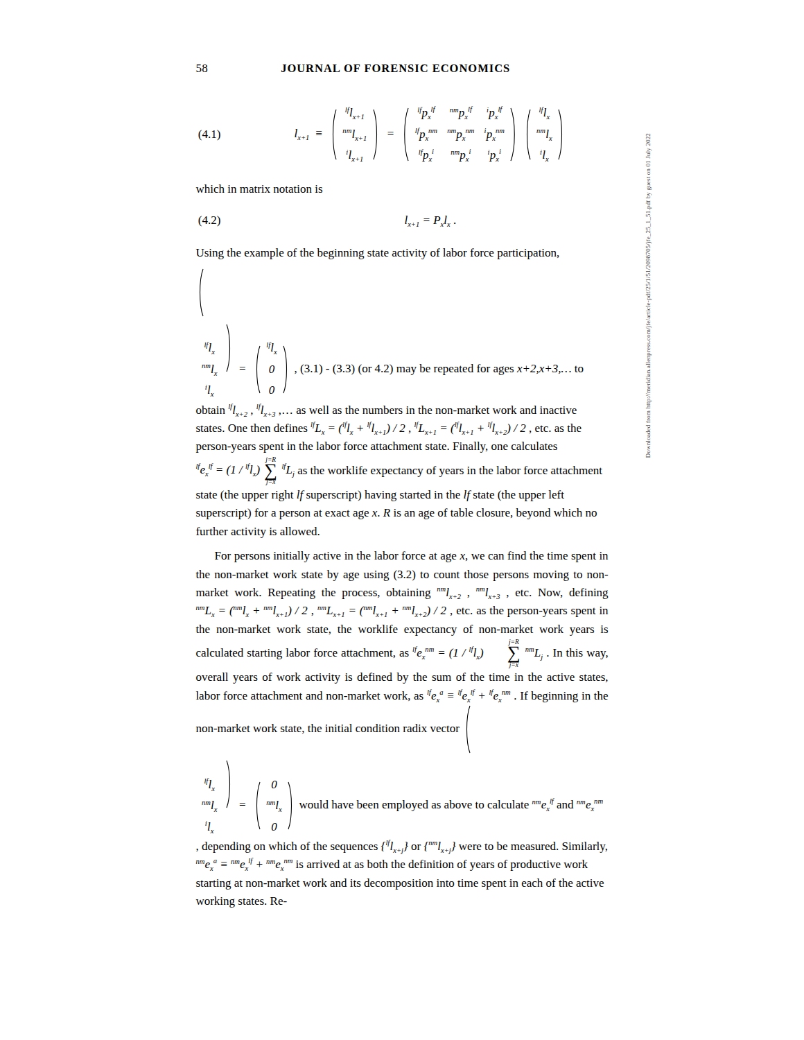Downloaded from http://meridian.allenpress.com/jfe/article-pdf/25/1/51/2098705/jfe_25_1_51.pdf by guest on 01 July 2022
58
JOURNAL OF FORENSIC ECONOMICS
(4.1)
lx+1 ≡
| lf l x+1 |
| nm l x+1 |
| i l x+1 |
=
| lf p x lf | nm p x lf | i p x lf |
| lf p x nm | nm p x nm | i p x nm |
| lf p x i | nm p x i | i p x i |
| lf l x |
| nm l x |
| i l x |
which in matrix notation is
(4.2)
lx+1 = Pxlx .
Using the example of the beginning state activity of labor force participation,
| lf l x |
| nm l x |
| i l x |
=
| lf l x |
| 0 |
| 0 |
, (3.1) - (3.3) (or 4.2) may be repeated for ages x+2,x+3,… to obtain lf lx+2 , lf lx+3 ,… as well as the numbers in the non-market work and inactive states. One then defines lf Lx = (lf lx + lf lx+1) / 2 , lf Lx+1 = (lf lx+1 + lf lx+2) / 2 , etc. as the person-years spent in the labor force attachment state. Finally, one calculates lf exlf = (1 / lf lx) j=R∑j=x lf Lj as the worklife expectancy of years in the labor force attachment state (the upper right lf superscript) having started in the lf state (the upper left superscript) for a person at exact age x. R is an age of table closure, beyond which no further activity is allowed.
For persons initially active in the labor force at age x, we can find the time spent in the non-market work state by age using (3.2) to count those persons moving to non-market work. Repeating the process, obtaining nm lx+2 , nm lx+3 , etc. Now, defining nm Lx = (nm lx + nm lx+1) / 2 , nm Lx+1 = (nm lx+1 + nm lx+2) / 2 , etc. as the person-years spent in the non-market work state, the worklife expectancy of non-market work years is calculated starting labor force attachment, as lf exnm = (1 / lf lx) j=R∑j=x nm Lj . In this way, overall years of work activity is defined by the sum of the time in the active states, labor force attachment and non-market work, as lf exa ≡ lf exlf + lf exnm . If beginning in the non-market work state, the initial condition radix vector
| lf l x |
| nm l x |
| i l x |
=
| 0 |
| nm l x |
| 0 |
would have been employed as above to calculate nm exlf and nm exnm , depending on which of the sequences {lf lx+j} or {nm lx+j} were to be measured. Similarly, nm exa ≡ nm exlf + nm exnm is arrived at as both the definition of years of productive work starting at non-market work and its decomposition into time spent in each of the active working states. Re-